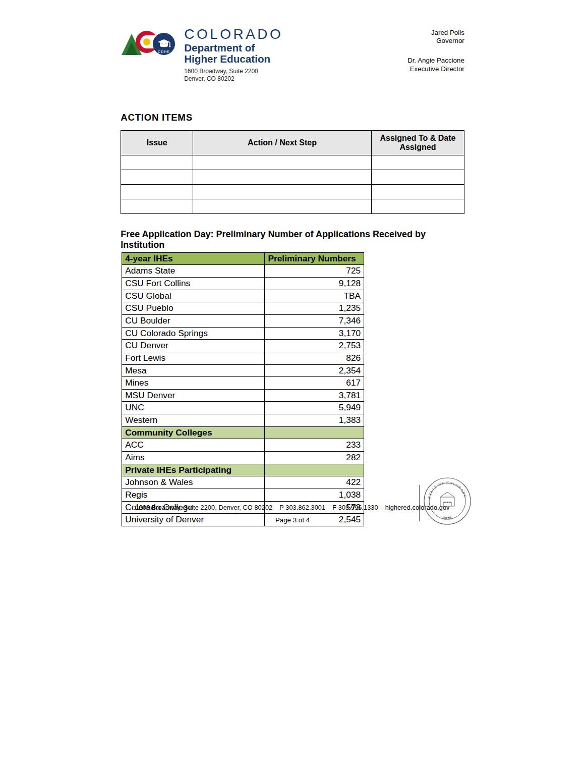CDHE
COLORADO
Department of Higher Education
1600 Broadway, Suite 2200
Denver, CO 80202
Jared Polis
Governor
Dr. Angie Paccione
Executive Director
ACTION ITEMS
| Issue | Action / Next Step | Assigned To & Date Assigned |
| --- | --- | --- |
Free Application Day: Preliminary Number of Applications Received by Institution
| 4-year IHEs | Preliminary Numbers |
| --- | --- |
| Adams State | 725 |
| CSU Fort Collins | 9,128 |
| CSU Global | TBA |
| CSU Pueblo | 1,235 |
| CU Boulder | 7,346 |
| CU Colorado Springs | 3,170 |
| CU Denver | 2,753 |
| Fort Lewis | 826 |
| Mesa | 2,354 |
| Mines | 617 |
| MSU Denver | 3,781 |
| UNC | 5,949 |
| Western | 1,383 |
| Community Colleges | |
| ACC | 233 |
| Aims | 282 |
| Private IHEs Participating | |
| Johnson & Wales | 422 |
| Regis | 1,038 |
| Colorado College | 573 |
| University of Denver | 2,545 |
1600 Broadway, Suite 2200, Denver, CO 80202 P 303.862.3001 F 303.996.1330 highered.colorado.gov
Page 3 of 4
STATE·OF·COLORADO ★ ★ ★ 1876 1876